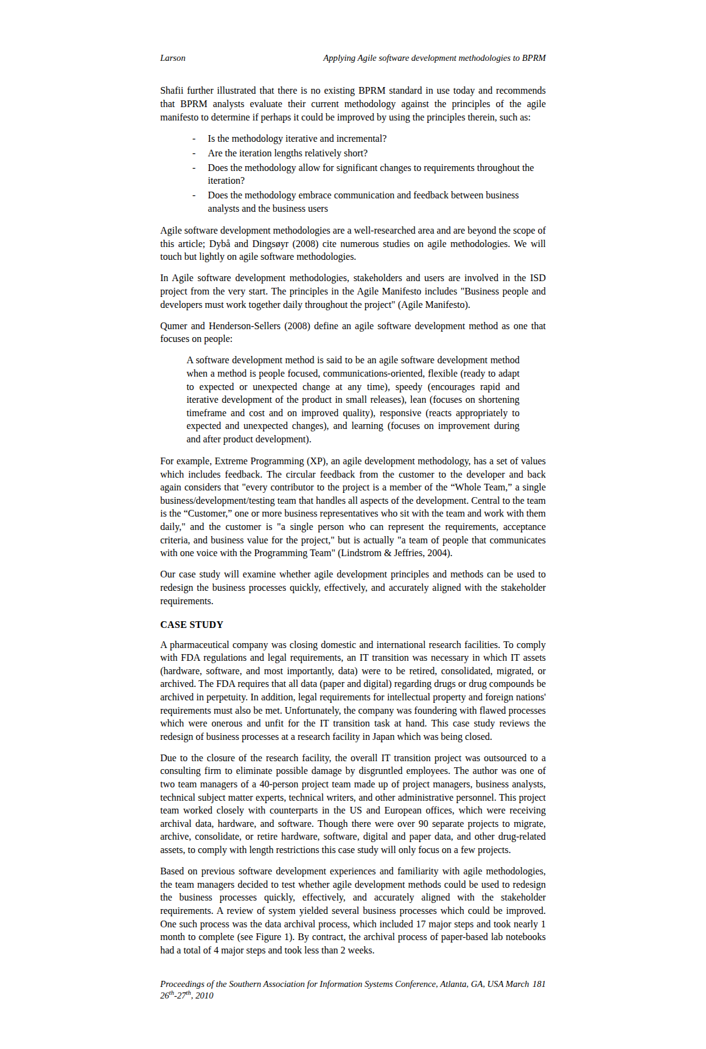Larson Applying Agile software development methodologies to BPRM
Shafii further illustrated that there is no existing BPRM standard in use today and recommends that BPRM analysts evaluate their current methodology against the principles of the agile manifesto to determine if perhaps it could be improved by using the principles therein, such as:
Is the methodology iterative and incremental?
Are the iteration lengths relatively short?
Does the methodology allow for significant changes to requirements throughout the iteration?
Does the methodology embrace communication and feedback between business analysts and the business users
Agile software development methodologies are a well-researched area and are beyond the scope of this article; Dybå and Dingsøyr (2008) cite numerous studies on agile methodologies. We will touch but lightly on agile software methodologies.
In Agile software development methodologies, stakeholders and users are involved in the ISD project from the very start. The principles in the Agile Manifesto includes "Business people and developers must work together daily throughout the project" (Agile Manifesto).
Qumer and Henderson-Sellers (2008) define an agile software development method as one that focuses on people:
A software development method is said to be an agile software development method when a method is people focused, communications-oriented, flexible (ready to adapt to expected or unexpected change at any time), speedy (encourages rapid and iterative development of the product in small releases), lean (focuses on shortening timeframe and cost and on improved quality), responsive (reacts appropriately to expected and unexpected changes), and learning (focuses on improvement during and after product development).
For example, Extreme Programming (XP), an agile development methodology, has a set of values which includes feedback. The circular feedback from the customer to the developer and back again considers that "every contributor to the project is a member of the “Whole Team,” a single business/development/testing team that handles all aspects of the development. Central to the team is the “Customer,” one or more business representatives who sit with the team and work with them daily," and the customer is "a single person who can represent the requirements, acceptance criteria, and business value for the project," but is actually "a team of people that communicates with one voice with the Programming Team" (Lindstrom & Jeffries, 2004).
Our case study will examine whether agile development principles and methods can be used to redesign the business processes quickly, effectively, and accurately aligned with the stakeholder requirements.
Case Study
A pharmaceutical company was closing domestic and international research facilities. To comply with FDA regulations and legal requirements, an IT transition was necessary in which IT assets (hardware, software, and most importantly, data) were to be retired, consolidated, migrated, or archived. The FDA requires that all data (paper and digital) regarding drugs or drug compounds be archived in perpetuity. In addition, legal requirements for intellectual property and foreign nations' requirements must also be met. Unfortunately, the company was foundering with flawed processes which were onerous and unfit for the IT transition task at hand. This case study reviews the redesign of business processes at a research facility in Japan which was being closed.
Due to the closure of the research facility, the overall IT transition project was outsourced to a consulting firm to eliminate possible damage by disgruntled employees. The author was one of two team managers of a 40-person project team made up of project managers, business analysts, technical subject matter experts, technical writers, and other administrative personnel. This project team worked closely with counterparts in the US and European offices, which were receiving archival data, hardware, and software. Though there were over 90 separate projects to migrate, archive, consolidate, or retire hardware, software, digital and paper data, and other drug-related assets, to comply with length restrictions this case study will only focus on a few projects.
Based on previous software development experiences and familiarity with agile methodologies, the team managers decided to test whether agile development methods could be used to redesign the business processes quickly, effectively, and accurately aligned with the stakeholder requirements. A review of system yielded several business processes which could be improved. One such process was the data archival process, which included 17 major steps and took nearly 1 month to complete (see Figure 1). By contract, the archival process of paper-based lab notebooks had a total of 4 major steps and took less than 2 weeks.
Proceedings of the Southern Association for Information Systems Conference, Atlanta, GA, USA March 26th-27th, 2010 181